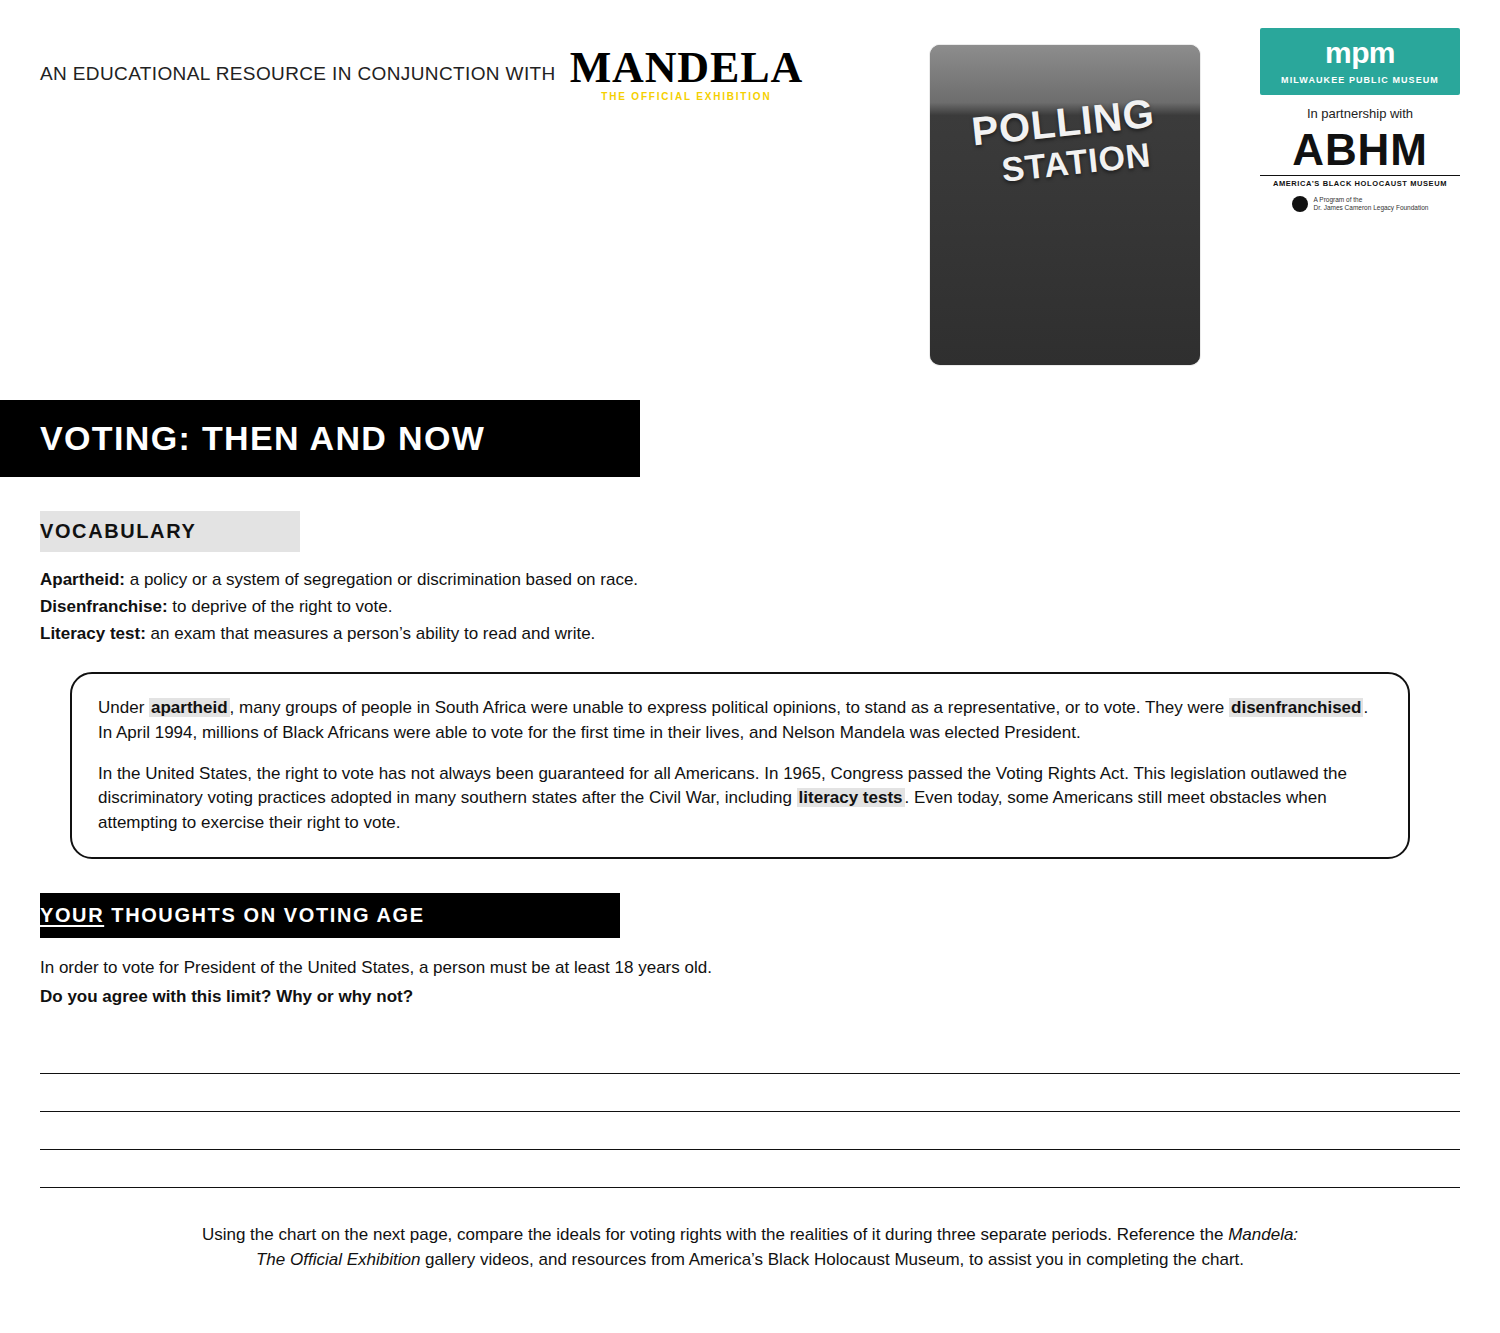An educational resource in conjunction with
MANDELA The Official Exhibition
POLLING STATION
mpm
Milwaukee Public Museum
In partnership with
ABHM
America’s Black Holocaust Museum
A Program of the
Dr. James Cameron Legacy Foundation
Voting: Then and Now
Vocabulary
Apartheid: a policy or a system of segregation or discrimination based on race.
Disenfranchise: to deprive of the right to vote.
Literacy test: an exam that measures a person’s ability to read and write.
Under apartheid, many groups of people in South Africa were unable to express political opinions, to stand as a representative, or to vote. They were disenfranchised. In April 1994, millions of Black Africans were able to vote for the first time in their lives, and Nelson Mandela was elected President.
In the United States, the right to vote has not always been guaranteed for all Americans. In 1965, Congress passed the Voting Rights Act. This legislation outlawed the discriminatory voting practices adopted in many southern states after the Civil War, including literacy tests. Even today, some Americans still meet obstacles when attempting to exercise their right to vote.
Your Thoughts on Voting Age
In order to vote for President of the United States, a person must be at least 18 years old.
Do you agree with this limit? Why or why not?
Using the chart on the next page, compare the ideals for voting rights with the realities of it during three separate periods. Reference the Mandela: The Official Exhibition gallery videos, and resources from America’s Black Holocaust Museum, to assist you in completing the chart.